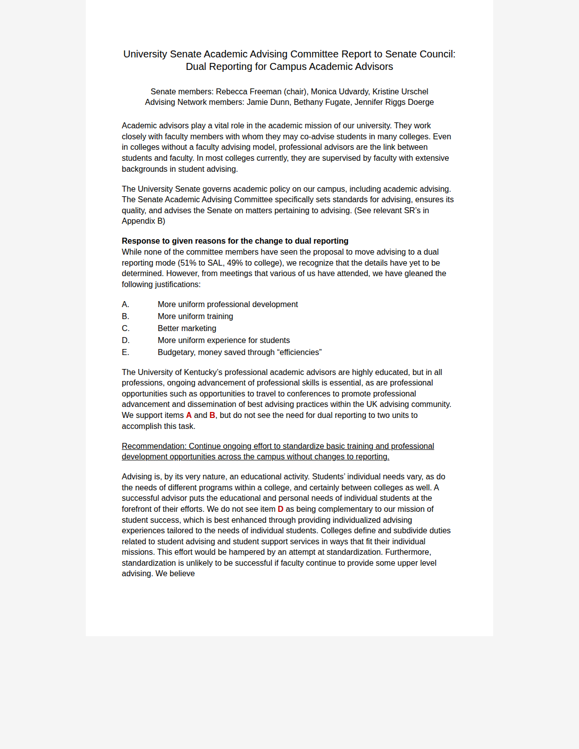University Senate Academic Advising Committee Report to Senate Council:
Dual Reporting for Campus Academic Advisors
Senate members: Rebecca Freeman (chair), Monica Udvardy, Kristine Urschel
Advising Network members: Jamie Dunn, Bethany Fugate, Jennifer Riggs Doerge
Academic advisors play a vital role in the academic mission of our university. They work closely with faculty members with whom they may co-advise students in many colleges. Even in colleges without a faculty advising model, professional advisors are the link between students and faculty. In most colleges currently, they are supervised by faculty with extensive backgrounds in student advising.
The University Senate governs academic policy on our campus, including academic advising. The Senate Academic Advising Committee specifically sets standards for advising, ensures its quality, and advises the Senate on matters pertaining to advising. (See relevant SR’s in Appendix B)
Response to given reasons for the change to dual reporting
While none of the committee members have seen the proposal to move advising to a dual reporting mode (51% to SAL, 49% to college), we recognize that the details have yet to be determined. However, from meetings that various of us have attended, we have gleaned the following justifications:
A. More uniform professional development
B. More uniform training
C. Better marketing
D. More uniform experience for students
E. Budgetary, money saved through “efficiencies”
The University of Kentucky’s professional academic advisors are highly educated, but in all professions, ongoing advancement of professional skills is essential, as are professional opportunities such as opportunities to travel to conferences to promote professional advancement and dissemination of best advising practices within the UK advising community. We support items A and B, but do not see the need for dual reporting to two units to accomplish this task.
Recommendation: Continue ongoing effort to standardize basic training and professional development opportunities across the campus without changes to reporting.
Advising is, by its very nature, an educational activity. Students’ individual needs vary, as do the needs of different programs within a college, and certainly between colleges as well. A successful advisor puts the educational and personal needs of individual students at the forefront of their efforts. We do not see item D as being complementary to our mission of student success, which is best enhanced through providing individualized advising experiences tailored to the needs of individual students. Colleges define and subdivide duties related to student advising and student support services in ways that fit their individual missions. This effort would be hampered by an attempt at standardization. Furthermore, standardization is unlikely to be successful if faculty continue to provide some upper level advising. We believe